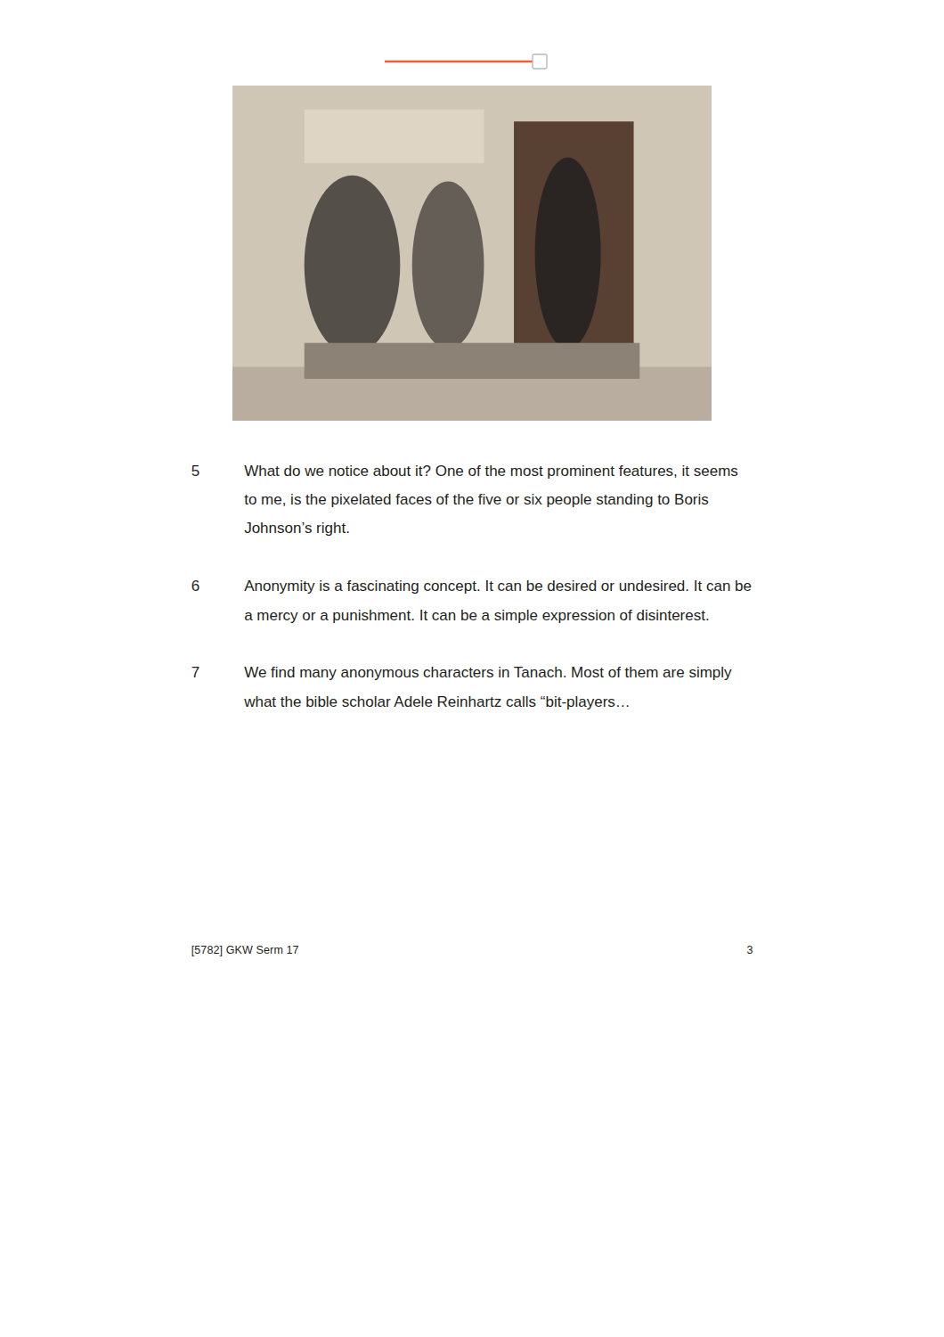What do we notice about it? One of the most prominent features, it seems to me, is the pixelated faces of the five or six people standing to Boris Johnson’s right.
Anonymity is a fascinating concept. It can be desired or undesired. It can be a mercy or a punishment. It can be a simple expression of disinterest.
We find many anonymous characters in Tanach. Most of them are simply what the bible scholar Adele Reinhartz calls “bit-players…
[5782] GKW Serm 17 3